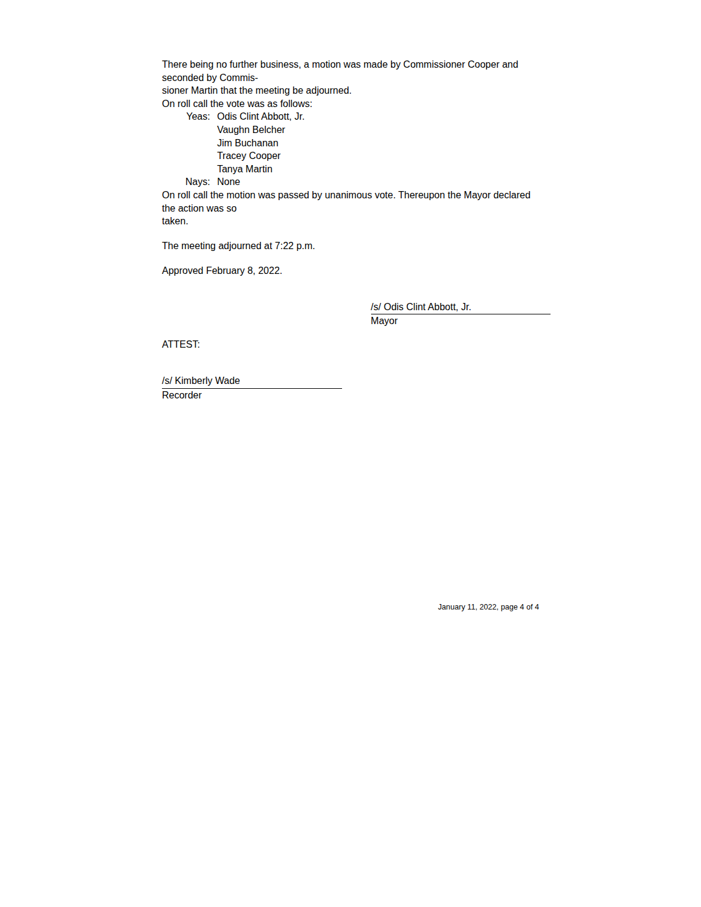There being no further business, a motion was made by Commissioner Cooper and seconded by Commis-
sioner Martin that the meeting be adjourned.
On roll call the vote was as follows:
Yeas:
Odis Clint Abbott, Jr.
Vaughn Belcher
Jim Buchanan
Tracey Cooper
Tanya Martin
Nays:
None
On roll call the motion was passed by unanimous vote. Thereupon the Mayor declared the action was so
taken.
The meeting adjourned at 7:22 p.m.
Approved February 8, 2022.
/s/ Odis Clint Abbott, Jr.
Mayor
ATTEST:
/s/ Kimberly Wade
Recorder
January 11, 2022, page 4 of 4